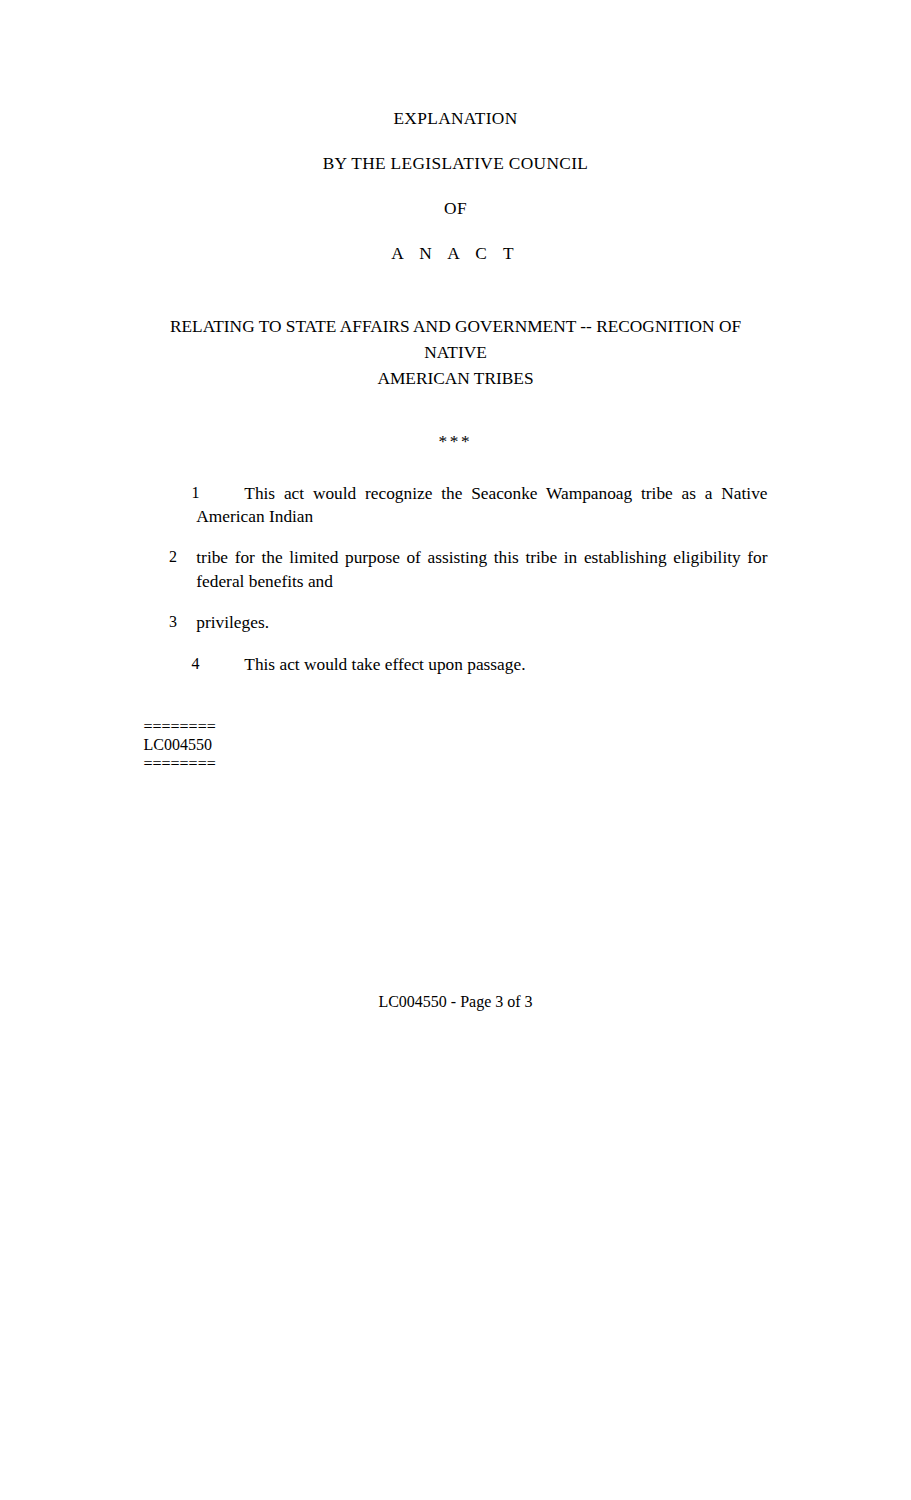EXPLANATION
BY THE LEGISLATIVE COUNCIL
OF
A N A C T
RELATING TO STATE AFFAIRS AND GOVERNMENT -- RECOGNITION OF NATIVE
AMERICAN TRIBES
***
This act would recognize the Seaconke Wampanoag tribe as a Native American Indian
tribe for the limited purpose of assisting this tribe in establishing eligibility for federal benefits and
privileges.
This act would take effect upon passage.
========
LC004550
========
LC004550 - Page 3 of 3